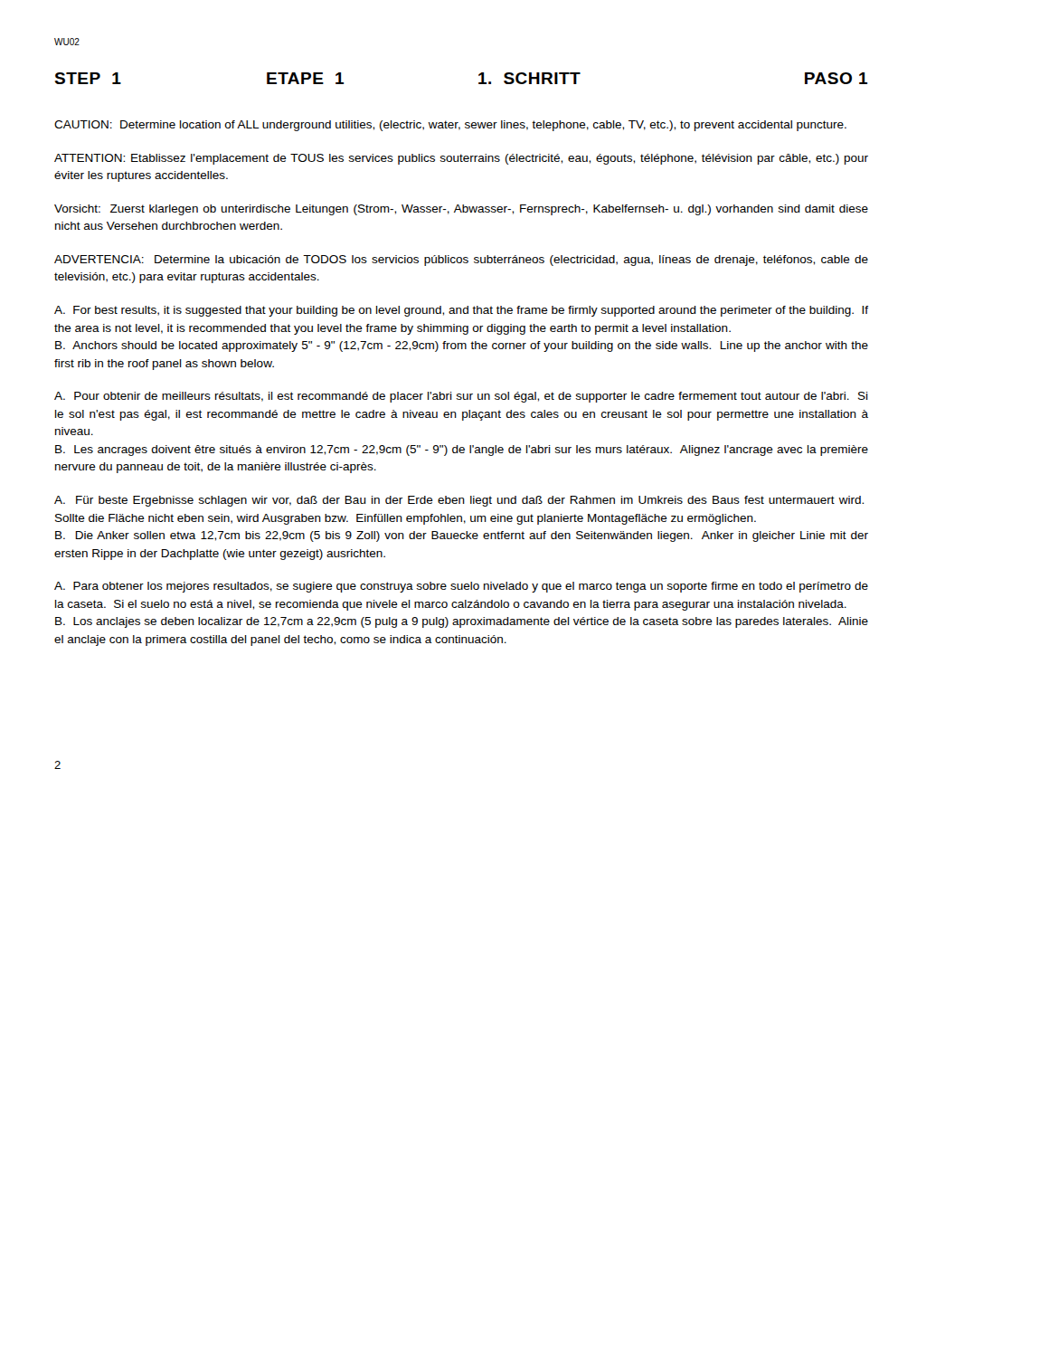WU02
STEP 1 ETAPE 1 1. SCHRITT PASO 1
CAUTION: Determine location of ALL underground utilities, (electric, water, sewer lines, telephone, cable, TV, etc.), to prevent accidental puncture.
ATTENTION: Etablissez l'emplacement de TOUS les services publics souterrains (électricité, eau, égouts, téléphone, télévision par câble, etc.) pour éviter les ruptures accidentelles.
Vorsicht: Zuerst klarlegen ob unterirdische Leitungen (Strom-, Wasser-, Abwasser-, Fernsprech-, Kabelfernseh- u. dgl.) vorhanden sind damit diese nicht aus Versehen durchbrochen werden.
ADVERTENCIA: Determine la ubicación de TODOS los servicios públicos subterráneos (electricidad, agua, líneas de drenaje, teléfonos, cable de televisión, etc.) para evitar rupturas accidentales.
A. For best results, it is suggested that your building be on level ground, and that the frame be firmly supported around the perimeter of the building. If the area is not level, it is recommended that you level the frame by shimming or digging the earth to permit a level installation.
B. Anchors should be located approximately 5" - 9" (12,7cm - 22,9cm) from the corner of your building on the side walls. Line up the anchor with the first rib in the roof panel as shown below.
A. Pour obtenir de meilleurs résultats, il est recommandé de placer l'abri sur un sol égal, et de supporter le cadre fermement tout autour de l'abri. Si le sol n'est pas égal, il est recommandé de mettre le cadre à niveau en plaçant des cales ou en creusant le sol pour permettre une installation à niveau.
B. Les ancrages doivent être situés à environ 12,7cm - 22,9cm (5" - 9") de l'angle de l'abri sur les murs latéraux. Alignez l'ancrage avec la première nervure du panneau de toit, de la manière illustrée ci-après.
A. Für beste Ergebnisse schlagen wir vor, daß der Bau in der Erde eben liegt und daß der Rahmen im Umkreis des Baus fest untermauert wird. Sollte die Fläche nicht eben sein, wird Ausgraben bzw. Einfüllen empfohlen, um eine gut planierte Montagefläche zu ermöglichen.
B. Die Anker sollen etwa 12,7cm bis 22,9cm (5 bis 9 Zoll) von der Bauecke entfernt auf den Seitenwänden liegen. Anker in gleicher Linie mit der ersten Rippe in der Dachplatte (wie unter gezeigt) ausrichten.
A. Para obtener los mejores resultados, se sugiere que construya sobre suelo nivelado y que el marco tenga un soporte firme en todo el perímetro de la caseta. Si el suelo no está a nivel, se recomienda que nivele el marco calzándolo o cavando en la tierra para asegurar una instalación nivelada.
B. Los anclajes se deben localizar de 12,7cm a 22,9cm (5 pulg a 9 pulg) aproximadamente del vértice de la caseta sobre las paredes laterales. Alinie el anclaje con la primera costilla del panel del techo, como se indica a continuación.
2